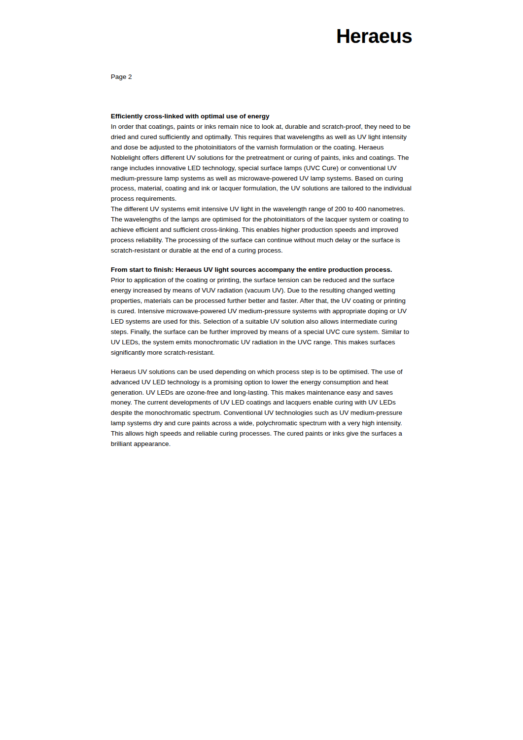Heraeus
Page 2
Efficiently cross-linked with optimal use of energy
In order that coatings, paints or inks remain nice to look at, durable and scratch-proof, they need to be dried and cured sufficiently and optimally. This requires that wavelengths as well as UV light intensity and dose be adjusted to the photoinitiators of the varnish formulation or the coating. Heraeus Noblelight offers different UV solutions for the pretreatment or curing of paints, inks and coatings. The range includes innovative LED technology, special surface lamps (UVC Cure) or conventional UV medium-pressure lamp systems as well as microwave-powered UV lamp systems. Based on curing process, material, coating and ink or lacquer formulation, the UV solutions are tailored to the individual process requirements.
The different UV systems emit intensive UV light in the wavelength range of 200 to 400 nanometres. The wavelengths of the lamps are optimised for the photoinitiators of the lacquer system or coating to achieve efficient and sufficient cross-linking. This enables higher production speeds and improved process reliability. The processing of the surface can continue without much delay or the surface is scratch-resistant or durable at the end of a curing process.
From start to finish: Heraeus UV light sources accompany the entire production process.
Prior to application of the coating or printing, the surface tension can be reduced and the surface energy increased by means of VUV radiation (vacuum UV). Due to the resulting changed wetting properties, materials can be processed further better and faster. After that, the UV coating or printing is cured. Intensive microwave-powered UV medium-pressure systems with appropriate doping or UV LED systems are used for this. Selection of a suitable UV solution also allows intermediate curing steps. Finally, the surface can be further improved by means of a special UVC cure system. Similar to UV LEDs, the system emits monochromatic UV radiation in the UVC range. This makes surfaces significantly more scratch-resistant.
Heraeus UV solutions can be used depending on which process step is to be optimised. The use of advanced UV LED technology is a promising option to lower the energy consumption and heat generation. UV LEDs are ozone-free and long-lasting. This makes maintenance easy and saves money. The current developments of UV LED coatings and lacquers enable curing with UV LEDs despite the monochromatic spectrum. Conventional UV technologies such as UV medium-pressure lamp systems dry and cure paints across a wide, polychromatic spectrum with a very high intensity. This allows high speeds and reliable curing processes. The cured paints or inks give the surfaces a brilliant appearance.